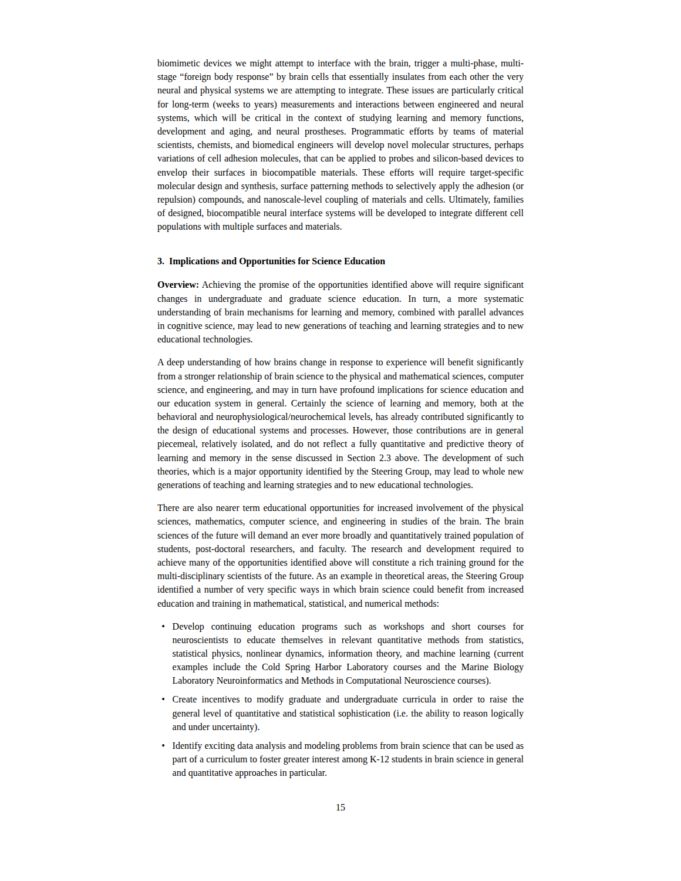biomimetic devices we might attempt to interface with the brain, trigger a multi-phase, multi-stage “foreign body response” by brain cells that essentially insulates from each other the very neural and physical systems we are attempting to integrate. These issues are particularly critical for long-term (weeks to years) measurements and interactions between engineered and neural systems, which will be critical in the context of studying learning and memory functions, development and aging, and neural prostheses. Programmatic efforts by teams of material scientists, chemists, and biomedical engineers will develop novel molecular structures, perhaps variations of cell adhesion molecules, that can be applied to probes and silicon-based devices to envelop their surfaces in biocompatible materials. These efforts will require target-specific molecular design and synthesis, surface patterning methods to selectively apply the adhesion (or repulsion) compounds, and nanoscale-level coupling of materials and cells. Ultimately, families of designed, biocompatible neural interface systems will be developed to integrate different cell populations with multiple surfaces and materials.
3. Implications and Opportunities for Science Education
Overview: Achieving the promise of the opportunities identified above will require significant changes in undergraduate and graduate science education. In turn, a more systematic understanding of brain mechanisms for learning and memory, combined with parallel advances in cognitive science, may lead to new generations of teaching and learning strategies and to new educational technologies.
A deep understanding of how brains change in response to experience will benefit significantly from a stronger relationship of brain science to the physical and mathematical sciences, computer science, and engineering, and may in turn have profound implications for science education and our education system in general. Certainly the science of learning and memory, both at the behavioral and neurophysiological/neurochemical levels, has already contributed significantly to the design of educational systems and processes. However, those contributions are in general piecemeal, relatively isolated, and do not reflect a fully quantitative and predictive theory of learning and memory in the sense discussed in Section 2.3 above. The development of such theories, which is a major opportunity identified by the Steering Group, may lead to whole new generations of teaching and learning strategies and to new educational technologies.
There are also nearer term educational opportunities for increased involvement of the physical sciences, mathematics, computer science, and engineering in studies of the brain. The brain sciences of the future will demand an ever more broadly and quantitatively trained population of students, post-doctoral researchers, and faculty. The research and development required to achieve many of the opportunities identified above will constitute a rich training ground for the multi-disciplinary scientists of the future. As an example in theoretical areas, the Steering Group identified a number of very specific ways in which brain science could benefit from increased education and training in mathematical, statistical, and numerical methods:
Develop continuing education programs such as workshops and short courses for neuroscientists to educate themselves in relevant quantitative methods from statistics, statistical physics, nonlinear dynamics, information theory, and machine learning (current examples include the Cold Spring Harbor Laboratory courses and the Marine Biology Laboratory Neuroinformatics and Methods in Computational Neuroscience courses).
Create incentives to modify graduate and undergraduate curricula in order to raise the general level of quantitative and statistical sophistication (i.e. the ability to reason logically and under uncertainty).
Identify exciting data analysis and modeling problems from brain science that can be used as part of a curriculum to foster greater interest among K-12 students in brain science in general and quantitative approaches in particular.
15